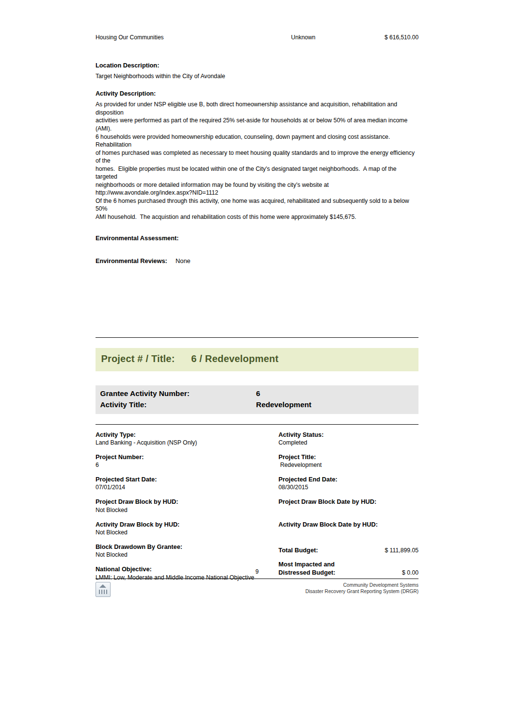Housing Our Communities
Unknown
$ 616,510.00
Location Description:
Target Neighborhoods within the City of Avondale
Activity Description:
As provided for under NSP eligible use B, both direct homeownership assistance and acquisition, rehabilitation and disposition
activities were performed as part of the required 25% set-aside for households at or below 50% of area median income (AMI).
6 households were provided homeownership education, counseling, down payment and closing cost assistance. Rehabilitation
of homes purchased was completed as necessary to meet housing quality standards and to improve the energy efficiency of the
homes. Eligible properties must be located within one of the City's designated target neighborhoods. A map of the targeted
neighborhoods or more detailed information may be found by visiting the city's website at
http://www.avondale.org/index.aspx?NID=1112
Of the 6 homes purchased through this activity, one home was acquired, rehabilitated and subsequently sold to a below 50%
AMI household. The acquistion and rehabilitation costs of this home were approximately $145,675.
Environmental Assessment:
Environmental Reviews: None
Project # / Title:6 / Redevelopment
Grantee Activity Number:
6
Activity Title:
Redevelopment
Activity Type:
Land Banking - Acquisition (NSP Only)
Project Number:
6
Projected Start Date:
07/01/2014
Project Draw Block by HUD:
Not Blocked
Activity Draw Block by HUD:
Not Blocked
Block Drawdown By Grantee:
Not Blocked
National Objective:
LMMI: Low, Moderate and Middle Income National Objective
Activity Status:
Completed
Project Title:
Redevelopment
Projected End Date:
08/30/2015
Project Draw Block Date by HUD:
Activity Draw Block Date by HUD:
Total Budget:
$ 111,899.05
Most Impacted and
Distressed Budget:
$ 0.00
9
Community Development Systems
Disaster Recovery Grant Reporting System (DRGR)